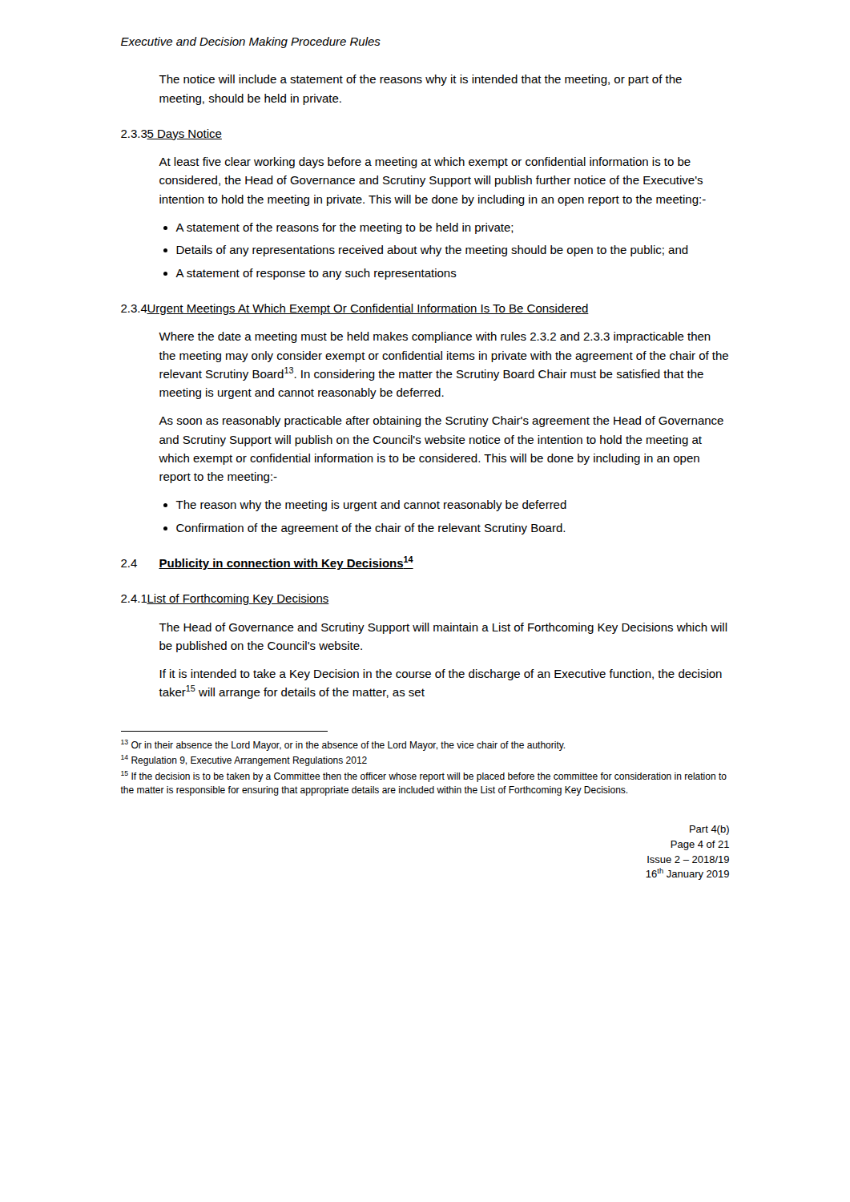Executive and Decision Making Procedure Rules
The notice will include a statement of the reasons why it is intended that the meeting, or part of the meeting, should be held in private.
2.3.35 Days Notice
At least five clear working days before a meeting at which exempt or confidential information is to be considered, the Head of Governance and Scrutiny Support will publish further notice of the Executive's intention to hold the meeting in private. This will be done by including in an open report to the meeting:-
A statement of the reasons for the meeting to be held in private;
Details of any representations received about why the meeting should be open to the public; and
A statement of response to any such representations
2.3.4 Urgent Meetings At Which Exempt Or Confidential Information Is To Be Considered
Where the date a meeting must be held makes compliance with rules 2.3.2 and 2.3.3 impracticable then the meeting may only consider exempt or confidential items in private with the agreement of the chair of the relevant Scrutiny Board13. In considering the matter the Scrutiny Board Chair must be satisfied that the meeting is urgent and cannot reasonably be deferred.
As soon as reasonably practicable after obtaining the Scrutiny Chair's agreement the Head of Governance and Scrutiny Support will publish on the Council's website notice of the intention to hold the meeting at which exempt or confidential information is to be considered. This will be done by including in an open report to the meeting:-
The reason why the meeting is urgent and cannot reasonably be deferred
Confirmation of the agreement of the chair of the relevant Scrutiny Board.
2.4 Publicity in connection with Key Decisions14
2.4.1 List of Forthcoming Key Decisions
The Head of Governance and Scrutiny Support will maintain a List of Forthcoming Key Decisions which will be published on the Council's website.
If it is intended to take a Key Decision in the course of the discharge of an Executive function, the decision taker15 will arrange for details of the matter, as set
13 Or in their absence the Lord Mayor, or in the absence of the Lord Mayor, the vice chair of the authority.
14 Regulation 9, Executive Arrangement Regulations 2012
15 If the decision is to be taken by a Committee then the officer whose report will be placed before the committee for consideration in relation to the matter is responsible for ensuring that appropriate details are included within the List of Forthcoming Key Decisions.
Part 4(b)
Page 4 of 21
Issue 2 – 2018/19
16th January 2019